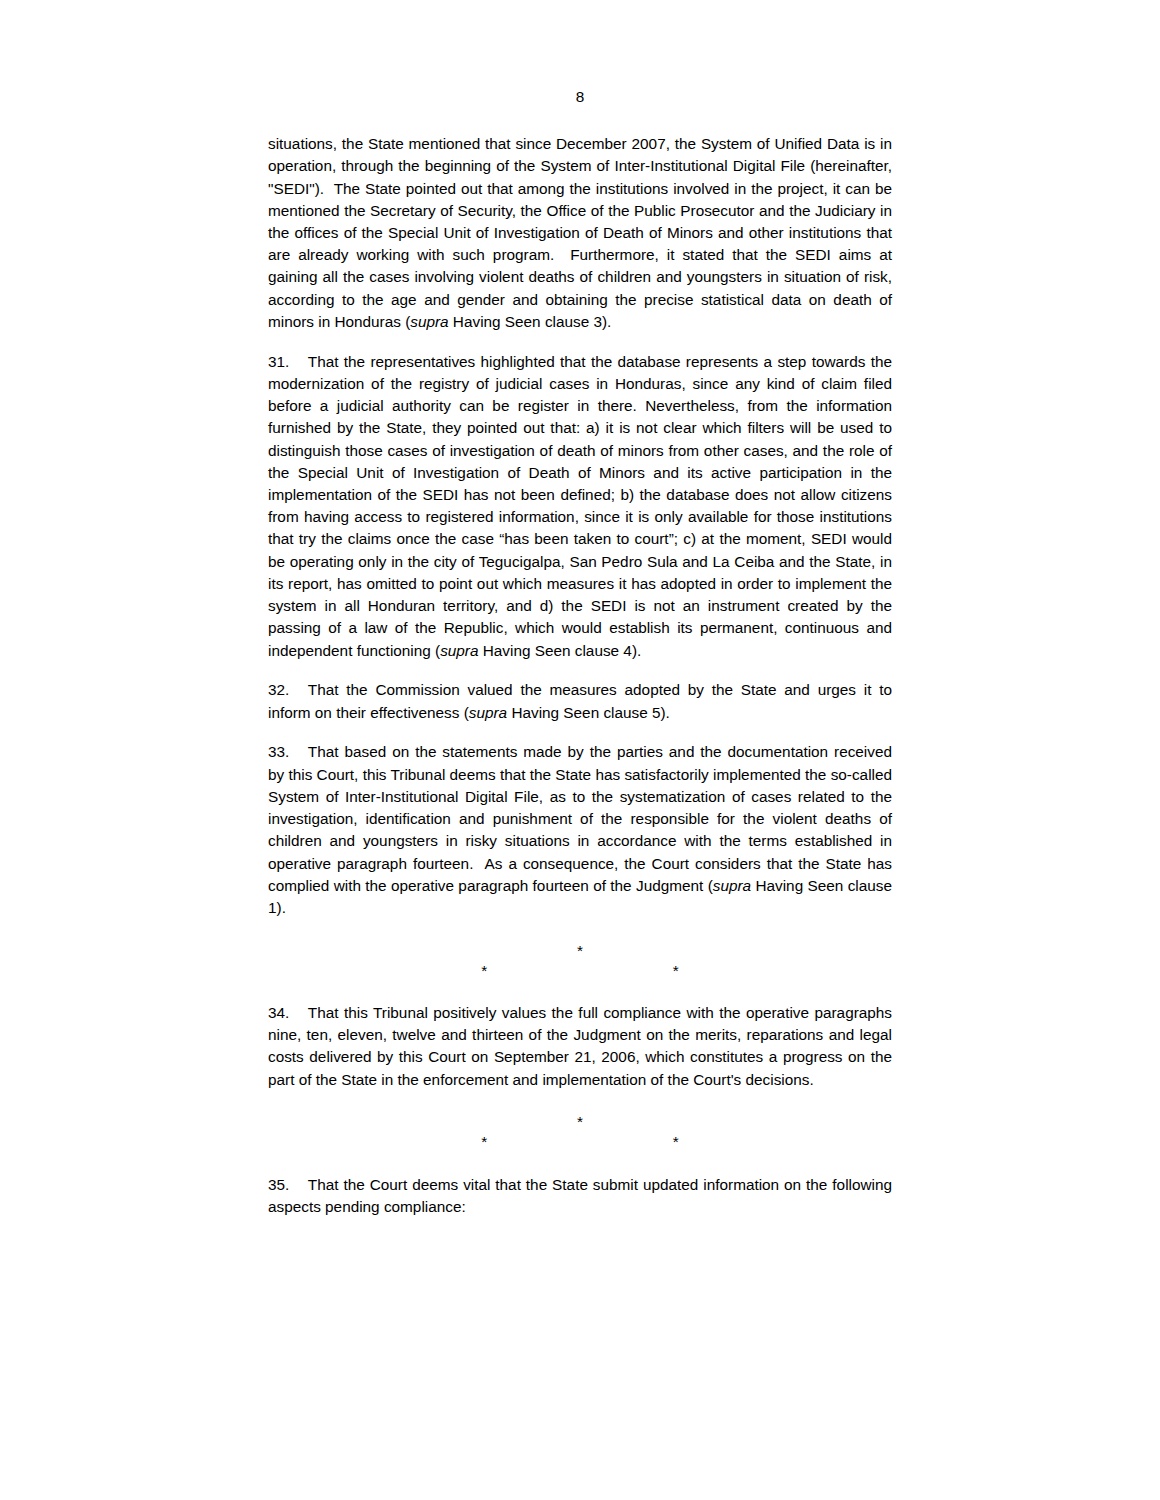8
situations, the State mentioned that since December 2007, the System of Unified Data is in operation, through the beginning of the System of Inter-Institutional Digital File (hereinafter, "SEDI"). The State pointed out that among the institutions involved in the project, it can be mentioned the Secretary of Security, the Office of the Public Prosecutor and the Judiciary in the offices of the Special Unit of Investigation of Death of Minors and other institutions that are already working with such program. Furthermore, it stated that the SEDI aims at gaining all the cases involving violent deaths of children and youngsters in situation of risk, according to the age and gender and obtaining the precise statistical data on death of minors in Honduras (supra Having Seen clause 3).
31. That the representatives highlighted that the database represents a step towards the modernization of the registry of judicial cases in Honduras, since any kind of claim filed before a judicial authority can be register in there. Nevertheless, from the information furnished by the State, they pointed out that: a) it is not clear which filters will be used to distinguish those cases of investigation of death of minors from other cases, and the role of the Special Unit of Investigation of Death of Minors and its active participation in the implementation of the SEDI has not been defined; b) the database does not allow citizens from having access to registered information, since it is only available for those institutions that try the claims once the case “has been taken to court”; c) at the moment, SEDI would be operating only in the city of Tegucigalpa, San Pedro Sula and La Ceiba and the State, in its report, has omitted to point out which measures it has adopted in order to implement the system in all Honduran territory, and d) the SEDI is not an instrument created by the passing of a law of the Republic, which would establish its permanent, continuous and independent functioning (supra Having Seen clause 4).
32. That the Commission valued the measures adopted by the State and urges it to inform on their effectiveness (supra Having Seen clause 5).
33. That based on the statements made by the parties and the documentation received by this Court, this Tribunal deems that the State has satisfactorily implemented the so-called System of Inter-Institutional Digital File, as to the systematization of cases related to the investigation, identification and punishment of the responsible for the violent deaths of children and youngsters in risky situations in accordance with the terms established in operative paragraph fourteen. As a consequence, the Court considers that the State has complied with the operative paragraph fourteen of the Judgment (supra Having Seen clause 1).
*
* *
34. That this Tribunal positively values the full compliance with the operative paragraphs nine, ten, eleven, twelve and thirteen of the Judgment on the merits, reparations and legal costs delivered by this Court on September 21, 2006, which constitutes a progress on the part of the State in the enforcement and implementation of the Court's decisions.
*
* *
35. That the Court deems vital that the State submit updated information on the following aspects pending compliance: